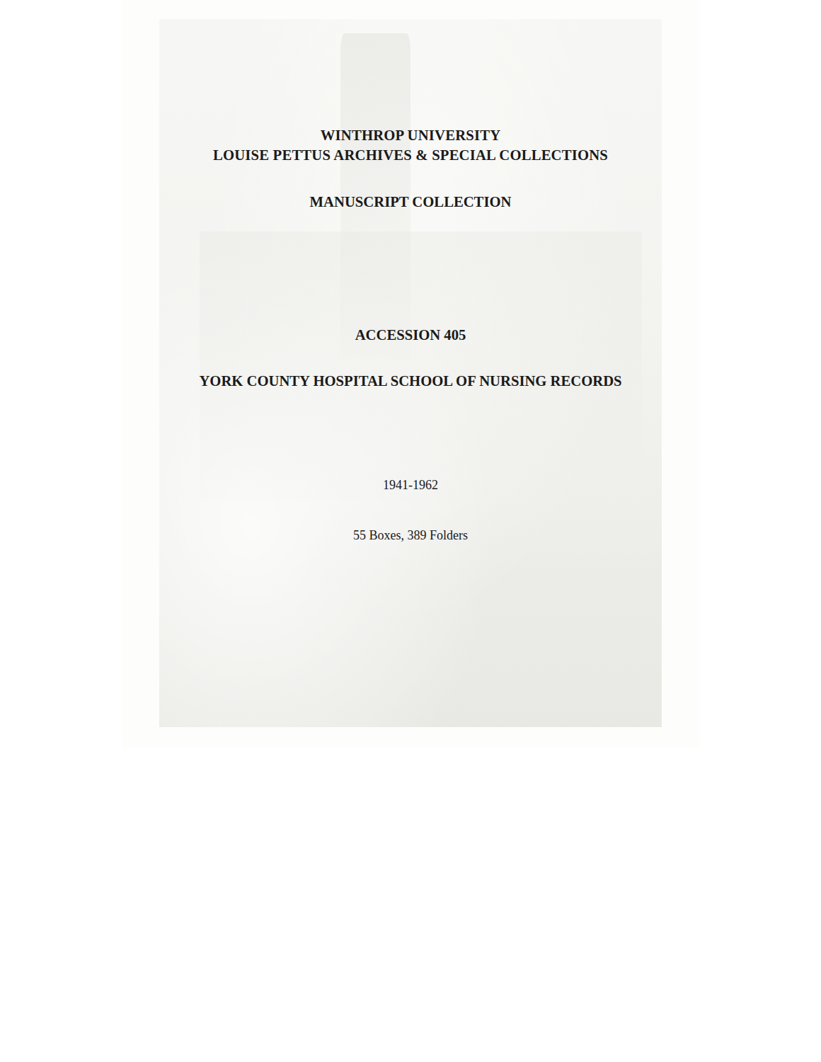WINTHROP UNIVERSITY
LOUISE PETTUS ARCHIVES & SPECIAL COLLECTIONS
MANUSCRIPT COLLECTION
ACCESSION 405
YORK COUNTY HOSPITAL SCHOOL OF NURSING RECORDS
1941-1962
55 Boxes, 389 Folders